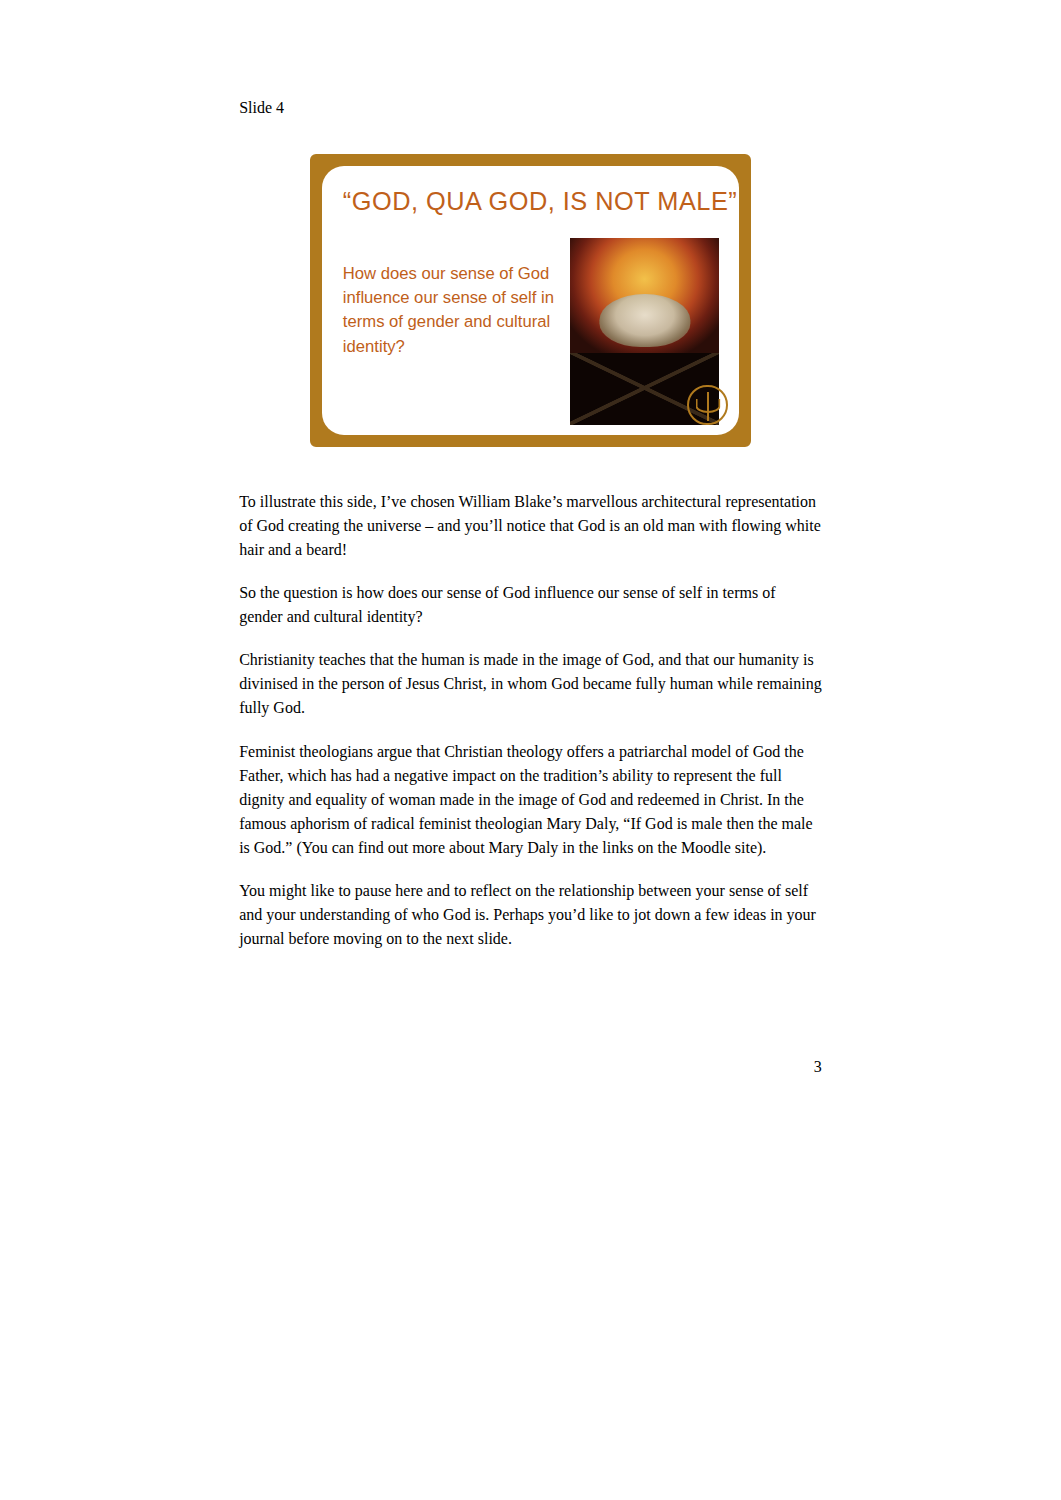Slide 4
“GOD, QUA GOD, IS NOT MALE”
How does our sense of God influence our sense of self in terms of gender and cultural identity?
To illustrate this side, I’ve chosen William Blake’s marvellous architectural representation of God creating the universe – and you’ll notice that God is an old man with flowing white hair and a beard!
So the question is how does our sense of God influence our sense of self in terms of gender and cultural identity?
Christianity teaches that the human is made in the image of God, and that our humanity is divinised in the person of Jesus Christ, in whom God became fully human while remaining fully God.
Feminist theologians argue that Christian theology offers a patriarchal model of God the Father, which has had a negative impact on the tradition’s ability to represent the full dignity and equality of woman made in the image of God and redeemed in Christ. In the famous aphorism of radical feminist theologian Mary Daly, “If God is male then the male is God.” (You can find out more about Mary Daly in the links on the Moodle site).
You might like to pause here and to reflect on the relationship between your sense of self and your understanding of who God is. Perhaps you’d like to jot down a few ideas in your journal before moving on to the next slide.
3